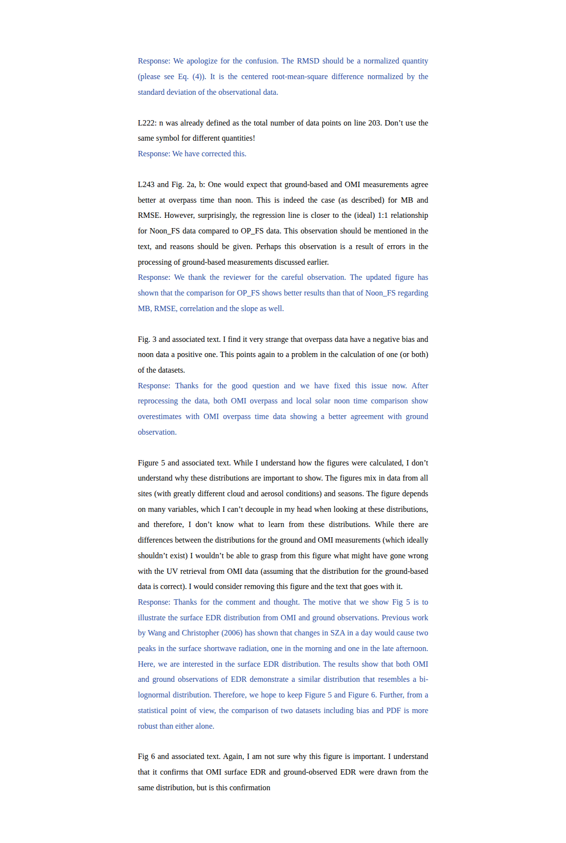Response: We apologize for the confusion. The RMSD should be a normalized quantity (please see Eq. (4)). It is the centered root-mean-square difference normalized by the standard deviation of the observational data.
L222: n was already defined as the total number of data points on line 203. Don’t use the same symbol for different quantities!
Response: We have corrected this.
L243 and Fig. 2a, b: One would expect that ground-based and OMI measurements agree better at overpass time than noon. This is indeed the case (as described) for MB and RMSE. However, surprisingly, the regression line is closer to the (ideal) 1:1 relationship for Noon_FS data compared to OP_FS data. This observation should be mentioned in the text, and reasons should be given. Perhaps this observation is a result of errors in the processing of ground-based measurements discussed earlier.
Response: We thank the reviewer for the careful observation. The updated figure has shown that the comparison for OP_FS shows better results than that of Noon_FS regarding MB, RMSE, correlation and the slope as well.
Fig. 3 and associated text. I find it very strange that overpass data have a negative bias and noon data a positive one. This points again to a problem in the calculation of one (or both) of the datasets.
Response: Thanks for the good question and we have fixed this issue now. After reprocessing the data, both OMI overpass and local solar noon time comparison show overestimates with OMI overpass time data showing a better agreement with ground observation.
Figure 5 and associated text. While I understand how the figures were calculated, I don’t understand why these distributions are important to show. The figures mix in data from all sites (with greatly different cloud and aerosol conditions) and seasons. The figure depends on many variables, which I can’t decouple in my head when looking at these distributions, and therefore, I don’t know what to learn from these distributions. While there are differences between the distributions for the ground and OMI measurements (which ideally shouldn’t exist) I wouldn’t be able to grasp from this figure what might have gone wrong with the UV retrieval from OMI data (assuming that the distribution for the ground-based data is correct). I would consider removing this figure and the text that goes with it.
Response: Thanks for the comment and thought. The motive that we show Fig 5 is to illustrate the surface EDR distribution from OMI and ground observations. Previous work by Wang and Christopher (2006) has shown that changes in SZA in a day would cause two peaks in the surface shortwave radiation, one in the morning and one in the late afternoon. Here, we are interested in the surface EDR distribution. The results show that both OMI and ground observations of EDR demonstrate a similar distribution that resembles a bi-lognormal distribution. Therefore, we hope to keep Figure 5 and Figure 6. Further, from a statistical point of view, the comparison of two datasets including bias and PDF is more robust than either alone.
Fig 6 and associated text. Again, I am not sure why this figure is important. I understand that it confirms that OMI surface EDR and ground-observed EDR were drawn from the same distribution, but is this confirmation